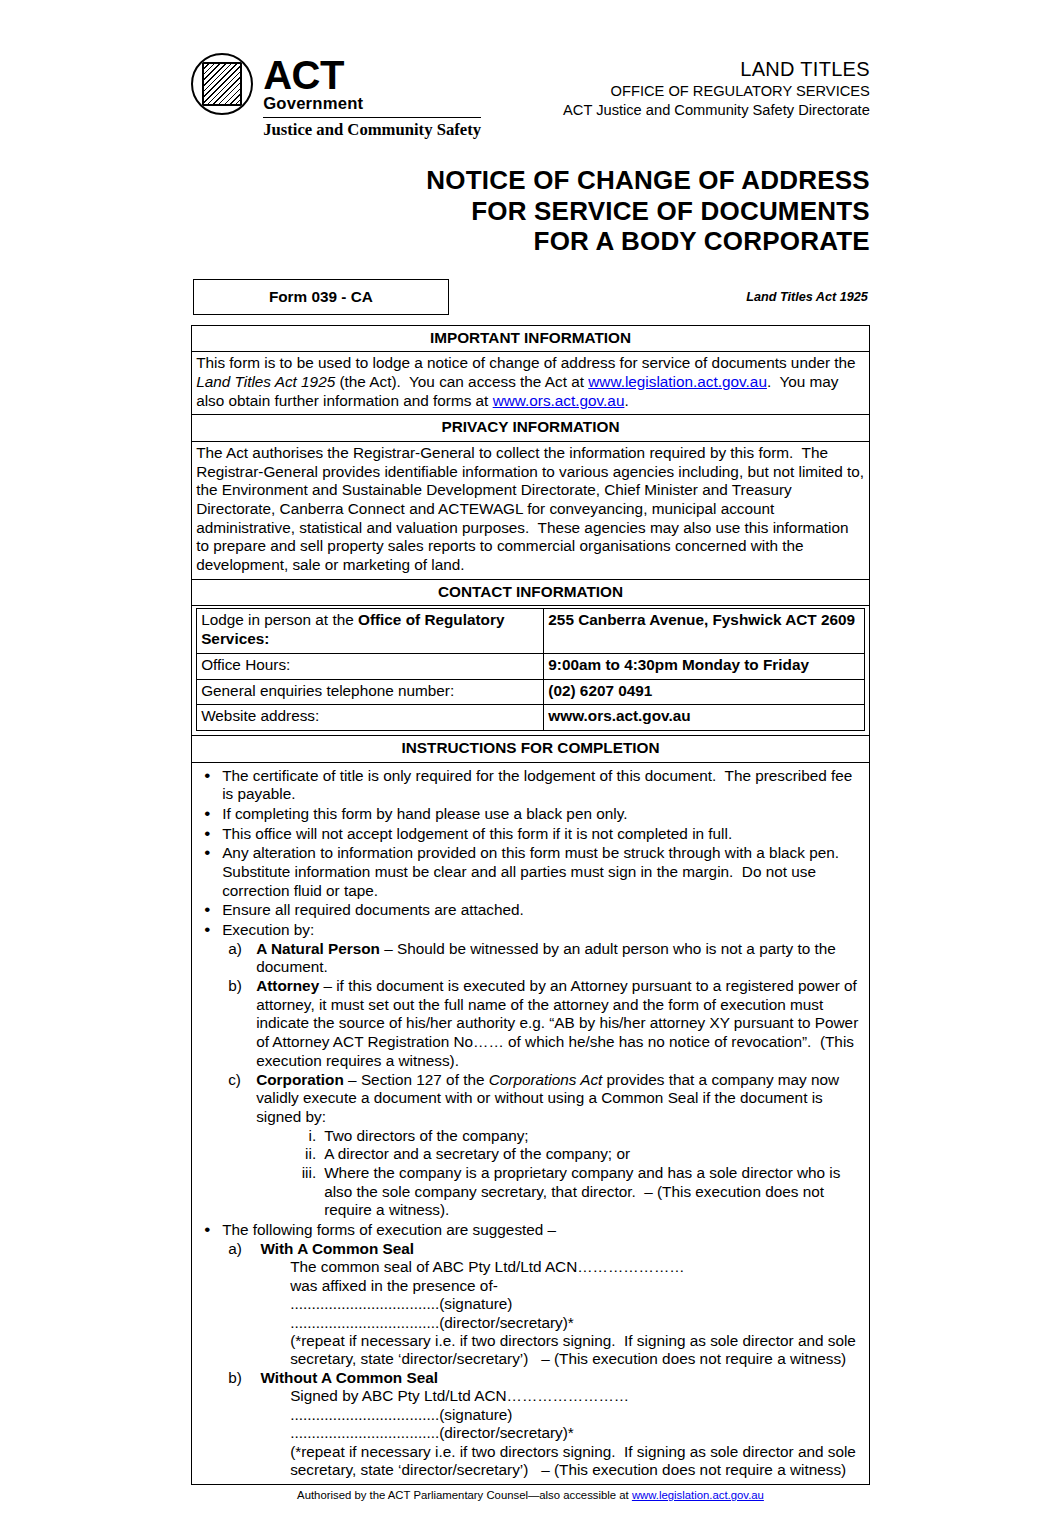ACT
Government
Justice and Community Safety
LAND TITLES
OFFICE OF REGULATORY SERVICES
ACT Justice and Community Safety Directorate
NOTICE OF CHANGE OF ADDRESS
FOR SERVICE OF DOCUMENTS
FOR A BODY CORPORATE
Form 039 - CA
Land Titles Act 1925
| IMPORTANT INFORMATION |
| This form is to be used to lodge a notice of change of address for service of documents under the Land Titles Act 1925 (the Act). You can access the Act at www.legislation.act.gov.au . You may also obtain further information and forms at www.ors.act.gov.au . |
| PRIVACY INFORMATION |
| The Act authorises the Registrar-General to collect the information required by this form. The Registrar-General provides identifiable information to various agencies including, but not limited to, the Environment and Sustainable Development Directorate, Chief Minister and Treasury Directorate, Canberra Connect and ACTEWAGL for conveyancing, municipal account administrative, statistical and valuation purposes. These agencies may also use this information to prepare and sell property sales reports to commercial organisations concerned with the development, sale or marketing of land. |
| CONTACT INFORMATION |
| / Lodge in person at the Office of Regulatory Services: / 255 Canberra Avenue, Fyshwick ACT 2609 / / Office Hours: / 9:00am to 4:30pm Monday to Friday / / General enquiries telephone number: / (02) 6207 0491 / / Website address: / www.ors.act.gov.au / |
| INSTRUCTIONS FOR COMPLETION |
| The certificate of title is only required for the lodgement of this document. The prescribed fee is payable. If completing this form by hand please use a black pen only. This office will not accept lodgement of this form if it is not completed in full. Any alteration to information provided on this form must be struck through with a black pen. Substitute information must be clear and all parties must sign in the margin. Do not use correction fluid or tape. Ensure all required documents are attached. Execution by: A Natural Person – Should be witnessed by an adult person who is not a party to the document. Attorney – if this document is executed by an Attorney pursuant to a registered power of attorney, it must set out the full name of the attorney and the form of execution must indicate the source of his/her authority e.g. “AB by his/her attorney XY pursuant to Power of Attorney ACT Registration No…… of which he/she has no notice of revocation”. (This execution requires a witness). Corporation – Section 127 of the Corporations Act provides that a company may now validly execute a document with or without using a Common Seal if the document is signed by: Two directors of the company; A director and a secretary of the company; or Where the company is a proprietary company and has a sole director who is also the sole company secretary, that director. – (This execution does not require a witness). The following forms of execution are suggested – With A Common Seal The common seal of ABC Pty Ltd/Ltd ACN………………… was affixed in the presence of- ...................................(signature) ...................................(director/secretary)* (*repeat if necessary i.e. if two directors signing. If signing as sole director and sole secretary, state ‘director/secretary’) – (This execution does not require a witness) Without A Common Seal Signed by ABC Pty Ltd/Ltd ACN…………………… ...................................(signature) ...................................(director/secretary)* (*repeat if necessary i.e. if two directors signing. If signing as sole director and sole secretary, state ‘director/secretary’) – (This execution does not require a witness) |
Authorised by the ACT Parliamentary Counsel—also accessible at www.legislation.act.gov.au